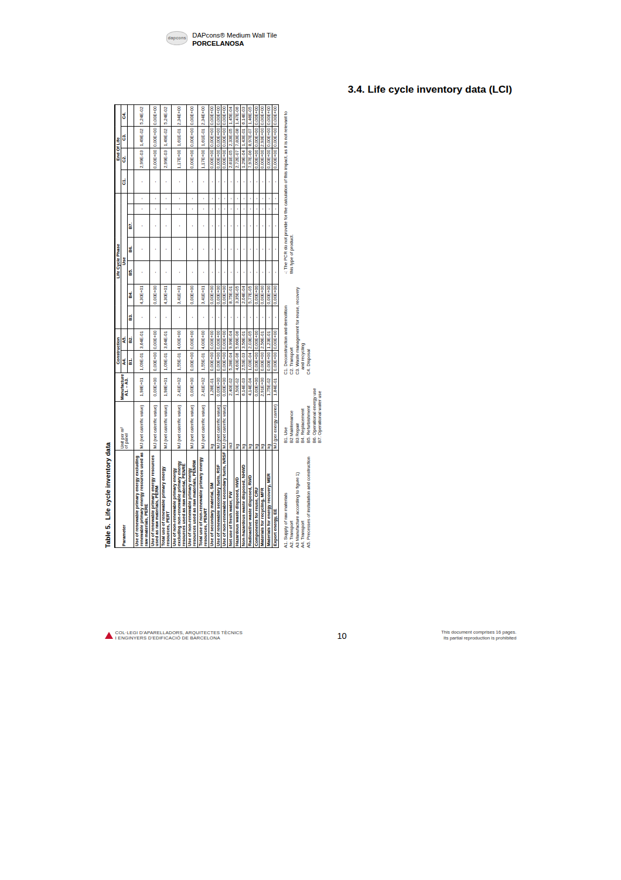dapcons
DAPcons® Medium Wall Tile
PORCELANOSA
3.4. Life cycle inventory data (LCI)
Table 5. Life cycle inventory data
| Parameter | Unit per m² of panel | Manufacture A1. – A3. | Construction | Life Cycle Phase | End Of Life |
| --- | --- | --- | --- | --- | --- |
| A4. | A5. | Use | C1. | C2. | C3. | C4. |
| B1. | B2. | B3. | B4. | B5. | B6. | B7. | | | | | | |
| Use of renewable primary energy excluding renewable primary energy resources used as raw materials, PERE | MJ (net calorific value) | 1,98E+01 | 1,09E-01 | 3,64E-01 | - | 4,30E+01 | - | - | - | - | - | - | 2,99E-03 | 1,49E-02 | 5,24E-02 |
| Use of renewable primary energy resources used as raw materials, PERM | MJ (net calorific value) | 0,00E+00 | 0,00E+00 | 0,00E+00 | - | 0,00E+00 | - | - | - | - | - | - | 0,00E+00 | 0,00E+00 | 0,00E+00 |
| Total use of renewable primary energy resources, PERT | MJ (net calorific value) | 1,98E+01 | 1,09E-01 | 3,64E-01 | - | 4,30E+01 | - | - | - | - | - | - | 2,99E-03 | 1,49E-02 | 5,24E-02 |
| Use of non-renewable primary energy excluding non-renewable primary energy resources used as raw material, PENRE | MJ (net calorific value) | 2,41E+02 | 1,55E-01 | 4,00E+00 | - | 3,41E+01 | - | - | - | - | - | - | 1,17E+00 | 1,61E-01 | 2,34E+00 |
| Use of non-renewable primary energy resources used as raw materials, PENRM | MJ (net calorific value) | 0,00E+00 | 0,00E+00 | 0,00E+00 | - | 0,00E+00 | - | - | - | - | - | - | 0,00E+00 | 0,00E+00 | 0,00E+00 |
| Total use of non-renewable primary energy resources, PENRT | MJ (net calorific value) | 2,41E+02 | 1,55E-01 | 4,00E+00 | - | 3,41E+01 | - | - | - | - | - | - | 1,17E+00 | 1,61E-01 | 2,34E+00 |
| Use of secondary material, SM | kg | 1,28E-01 | 0,00E+00 | 0,00E+00 | - | 0,00E+00 | - | - | - | - | - | - | 0,00E+00 | 0,00E+00 | 0,00E+00 |
| Use of renewable secondary fuels, RSF | MJ (net calorific value) | 0,00E+00 | 0,00E+00 | 0,00E+00 | - | 0,00E+00 | - | - | - | - | - | - | 0,00E+00 | 0,00E+00 | 0,00E+00 |
| Use of non-renewable secondary fuels, NRSF | MJ (net calorific value) | 0,00E+00 | 0,00E+00 | 0,00E+00 | - | 0,00E+00 | - | - | - | - | - | - | 0,00E+00 | 0,00E+00 | 0,00E+00 |
| Net use of fresh water, FW | m3 | 2,40E-02 | 5,28E-04 | 9,99E-04 | - | 8,75E-01 | - | - | - | - | - | - | 2,61E-05 | 2,33E-05 | 1,45E-04 |
| Hazardous waste disposed, HWD | kg | 1,50E-02 | 4,63E-06 | 5,66E-06 | - | 3,35E-05 | - | - | - | - | - | - | 2,72E-07 | 7,83E-08 | 1,47E-06 |
| Non-hazardous waste disposed, NHWD | kg | 6,14E-03 | 2,53E-03 | 3,56E-01 | - | 2,04E-04 | - | - | - | - | - | - | 1,29E-04 | 1,43E-01 | 6,14E-03 |
| Radioactive waste disposed, RWD | kg | 4,14E-04 | 1,03E-04 | 2,03E-05 | - | 5,77E-05 | - | - | - | - | - | - | 7,97E-06 | 8,97E-07 | 1,46E-05 |
| Components for reuse, CRU | kg | 0,00E+00 | 0,00E+00 | 0,00E+00 | - | 0,00E+00 | - | - | - | - | - | - | 0,00E+00 | 0,00E+00 | 0,00E+00 |
| Materials for recycling, MFR | kg | 2,91E+00 | 0,00E+00 | 2,56E-01 | - | 0,00E+00 | - | - | - | - | - | - | 0,00E+00 | 2,93E+00 | 0,00E+00 |
| Materials for energy recovery, MER | kg | 1,75E-02 | 0,00E+00 | 1,23E-01 | - | 0,00E+00 | - | - | - | - | - | - | 0,00E+00 | 0,00E+00 | 0,00E+00 |
| Export energy, EE | MJ (per energy carrier) | 1,84E-01 | 0,00E+00 | 0,00E+00 | - | 0,00E+00 | - | - | - | - | - | - | 0,00E+00 | 0,00E+00 | 0,00E+00 |
A1. Supply of raw materials
A2. Transport
A3 Manufacture according to figure 1)
A4. Transport
A5. Precesses of installation and construction
B1. Use
B2 Maintenance
B3 Repair
B4. Replacement
B5. Refurbishment
B6. Operational energy use
B7. Operational water use
C1. Deconstruction and demolition
C2. Transport
C3. Waste management for reuse, recovery
and recycling
C4. Disposal
-: The PCR do not provide for the calculation of this impact, as it is not relevant to this type of product.
COL·LEGI D'APARELLADORS, ARQUITECTES TÈCNICS
I ENGINYERS D'EDIFICACIÓ DE BARCELONA
10
This document comprises 16 pages.
Its partial reproduction is prohibited